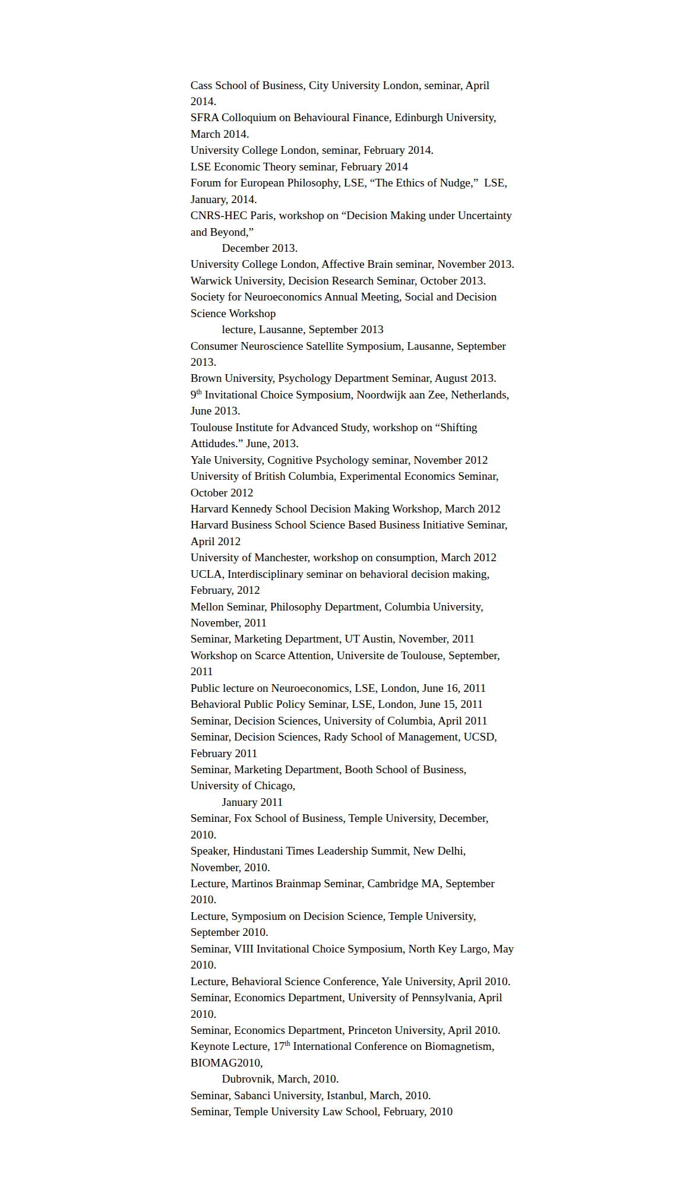Cass School of Business, City University London, seminar, April 2014.
SFRA Colloquium on Behavioural Finance, Edinburgh University, March 2014.
University College London, seminar, February 2014.
LSE Economic Theory seminar, February 2014
Forum for European Philosophy, LSE, “The Ethics of Nudge,” LSE, January, 2014.
CNRS-HEC Paris, workshop on “Decision Making under Uncertainty and Beyond,”December 2013.
University College London, Affective Brain seminar, November 2013.
Warwick University, Decision Research Seminar, October 2013.
Society for Neuroeconomics Annual Meeting, Social and Decision Science Workshoplecture, Lausanne, September 2013
Consumer Neuroscience Satellite Symposium, Lausanne, September 2013.
Brown University, Psychology Department Seminar, August 2013.
9th Invitational Choice Symposium, Noordwijk aan Zee, Netherlands, June 2013.
Toulouse Institute for Advanced Study, workshop on “Shifting Attidudes.” June, 2013.
Yale University, Cognitive Psychology seminar, November 2012
University of British Columbia, Experimental Economics Seminar, October 2012
Harvard Kennedy School Decision Making Workshop, March 2012
Harvard Business School Science Based Business Initiative Seminar, April 2012
University of Manchester, workshop on consumption, March 2012
UCLA, Interdisciplinary seminar on behavioral decision making, February, 2012
Mellon Seminar, Philosophy Department, Columbia University, November, 2011
Seminar, Marketing Department, UT Austin, November, 2011
Workshop on Scarce Attention, Universite de Toulouse, September, 2011
Public lecture on Neuroeconomics, LSE, London, June 16, 2011
Behavioral Public Policy Seminar, LSE, London, June 15, 2011
Seminar, Decision Sciences, University of Columbia, April 2011
Seminar, Decision Sciences, Rady School of Management, UCSD, February 2011
Seminar, Marketing Department, Booth School of Business, University of Chicago,January 2011
Seminar, Fox School of Business, Temple University, December, 2010.
Speaker, Hindustani Times Leadership Summit, New Delhi, November, 2010.
Lecture, Martinos Brainmap Seminar, Cambridge MA, September 2010.
Lecture, Symposium on Decision Science, Temple University, September 2010.
Seminar, VIII Invitational Choice Symposium, North Key Largo, May 2010.
Lecture, Behavioral Science Conference, Yale University, April 2010.
Seminar, Economics Department, University of Pennsylvania, April 2010.
Seminar, Economics Department, Princeton University, April 2010.
Keynote Lecture, 17th International Conference on Biomagnetism, BIOMAG2010,Dubrovnik, March, 2010.
Seminar, Sabanci University, Istanbul, March, 2010.
Seminar, Temple University Law School, February, 2010